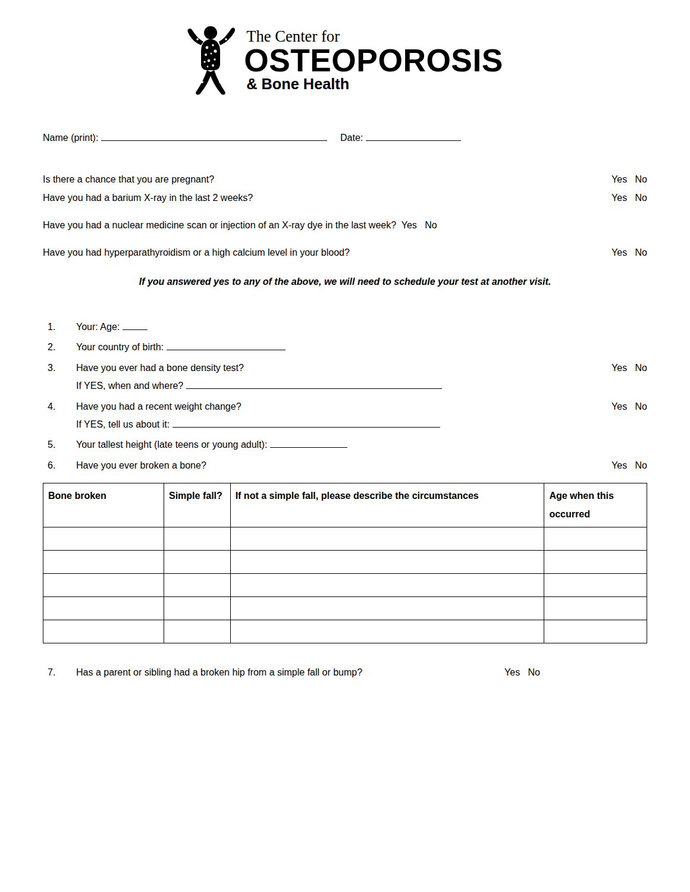The Center for
OSTEOPOROSIS
& Bone Health
Name (print): Date:
Is there a chance that you are pregnant? Yes No
Have you had a barium X-ray in the last 2 weeks? Yes No
Have you had a nuclear medicine scan or injection of an X-ray dye in the last week? Yes No
Have you had hyperparathyroidism or a high calcium level in your blood? Yes No
If you answered yes to any of the above, we will need to schedule your test at another visit.
Your: Age:
Your country of birth:
Have you ever had a bone density test? Yes No
If YES, when and where?
Have you had a recent weight change? Yes No
If YES, tell us about it:
Your tallest height (late teens or young adult):
Have you ever broken a bone? Yes No
| Bone broken | Simple fall? | If not a simple fall, please describe the circumstances | Age when this occurred |
| --- | --- | --- | --- |
Has a parent or sibling had a broken hip from a simple fall or bump? Yes No